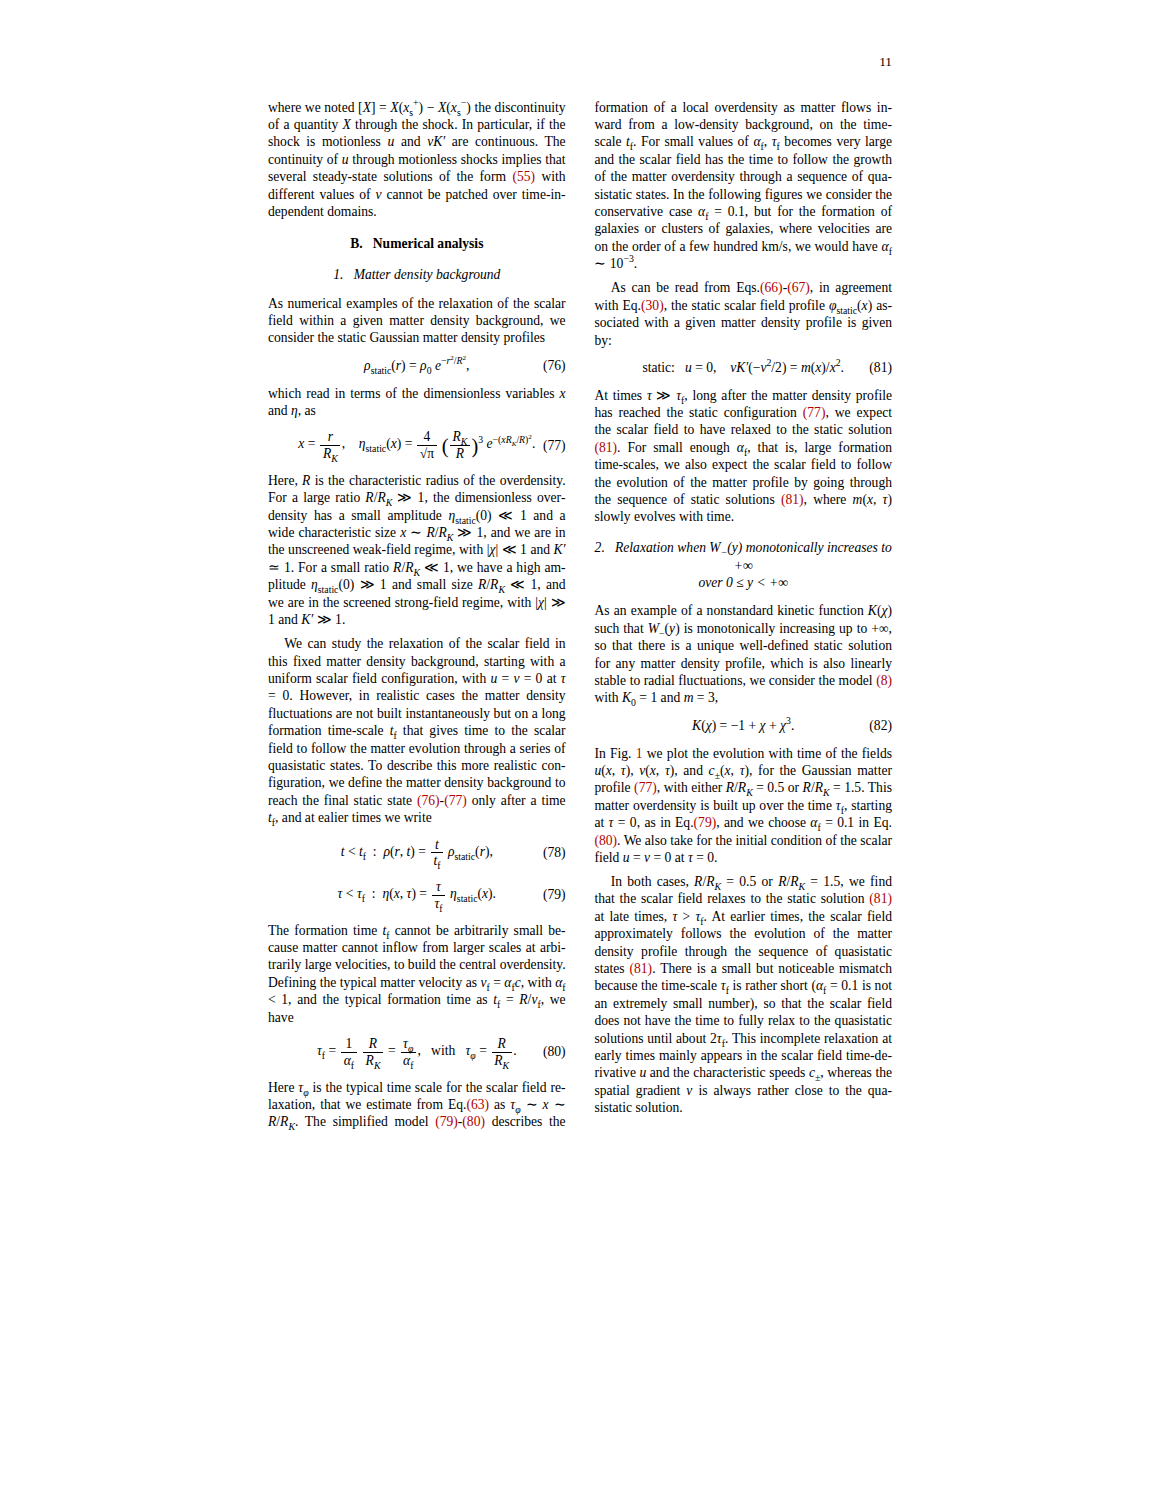11
where we noted [X] = X(xs+) − X(xs−) the discontinuity of a quantity X through the shock. In particular, if the shock is motionless u and vK′ are continuous. The continuity of u through motionless shocks implies that several steady-state solutions of the form (55) with different values of ν cannot be patched over time-independent domains.
B. Numerical analysis
1. Matter density background
As numerical examples of the relaxation of the scalar field within a given matter density background, we consider the static Gaussian matter density profiles
ρstatic(r) = ρ0 e−r2/R2, (76)
which read in terms of the dimensionless variables x and η, as
x = rRK, ηstatic(x) = 4√π (RK R)3 e−(xRK/R)2. (77)
Here, R is the characteristic radius of the overdensity. For a large ratio R/RK ≫ 1, the dimensionless overdensity has a small amplitude ηstatic(0) ≪ 1 and a wide characteristic size x ∼ R/RK ≫ 1, and we are in the unscreened weak-field regime, with |χ| ≪ 1 and K′ ≃ 1. For a small ratio R/RK ≪ 1, we have a high amplitude ηstatic(0) ≫ 1 and small size R/RK ≪ 1, and we are in the screened strong-field regime, with |χ| ≫ 1 and K′ ≫ 1.
We can study the relaxation of the scalar field in this fixed matter density background, starting with a uniform scalar field configuration, with u = v = 0 at τ = 0. However, in realistic cases the matter density fluctuations are not built instantaneously but on a long formation time-scale tf that gives time to the scalar field to follow the matter evolution through a series of quasistatic states. To describe this more realistic configuration, we define the matter density background to reach the final static state (76)-(77) only after a time tf, and at ealier times we write
t < tf : ρ(r, t) = ttf ρstatic(r), (78)
τ < τf : η(x, τ) = ττf ηstatic(x). (79)
The formation time tf cannot be arbitrarily small because matter cannot inflow from larger scales at arbitrarily large velocities, to build the central overdensity. Defining the typical matter velocity as vf = αfc, with αf < 1, and the typical formation time as tf = R/vf, we have
τf = 1 αf RRK = τφ αf, with τφ = RRK. (80)
Here τφ is the typical time scale for the scalar field relaxation, that we estimate from Eq.(63) as τφ ∼ x ∼ R/RK. The simplified model (79)-(80) describes the formation of a local overdensity as matter flows inward from a low-density background, on the time-scale tf. For small values of αf, τf becomes very large and the scalar field has the time to follow the growth of the matter overdensity through a sequence of quasistatic states. In the following figures we consider the conservative case αf = 0.1, but for the formation of galaxies or clusters of galaxies, where velocities are on the order of a few hundred km/s, we would have αf ∼ 10−3.
As can be read from Eqs.(66)-(67), in agreement with Eq.(30), the static scalar field profile φstatic(x) associated with a given matter density profile is given by:
static: u = 0, vK′(−v2/2) = m(x)/x2. (81)
At times τ ≫ τf, long after the matter density profile has reached the static configuration (77), we expect the scalar field to have relaxed to the static solution (81). For small enough αf, that is, large formation time-scales, we also expect the scalar field to follow the evolution of the matter profile by going through the sequence of static solutions (81), where m(x, τ) slowly evolves with time.
2. Relaxation when W−(y) monotonically increases to +∞
over 0 ≤ y < +∞
As an example of a nonstandard kinetic function K(χ) such that W−(y) is monotonically increasing up to +∞, so that there is a unique well-defined static solution for any matter density profile, which is also linearly stable to radial fluctuations, we consider the model (8) with K0 = 1 and m = 3,
K(χ) = −1 + χ + χ3. (82)
In Fig. 1 we plot the evolution with time of the fields u(x, τ), v(x, τ), and c±(x, τ), for the Gaussian matter profile (77), with either R/RK = 0.5 or R/RK = 1.5. This matter overdensity is built up over the time τf, starting at τ = 0, as in Eq.(79), and we choose αf = 0.1 in Eq.(80). We also take for the initial condition of the scalar field u = v = 0 at τ = 0.
In both cases, R/RK = 0.5 or R/RK = 1.5, we find that the scalar field relaxes to the static solution (81) at late times, τ > τf. At earlier times, the scalar field approximately follows the evolution of the matter density profile through the sequence of quasistatic states (81). There is a small but noticeable mismatch because the time-scale τf is rather short (αf = 0.1 is not an extremely small number), so that the scalar field does not have the time to fully relax to the quasistatic solutions until about 2τf. This incomplete relaxation at early times mainly appears in the scalar field time-derivative u and the characteristic speeds c±, whereas the spatial gradient v is always rather close to the quasistatic solution.